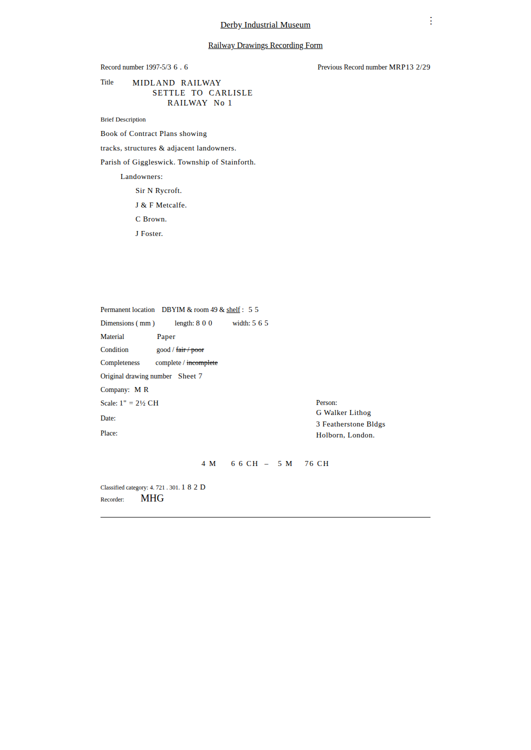⋮
Derby Industrial Museum
Railway Drawings Recording Form
Record number 1997-5/3 6 . 6 Previous Record number MRP13 2/29
Title
MIDLAND RAILWAY
SETTLE TO CARLISLE
RAILWAY No 1
Brief Description
Book of Contract Plans showing
tracks, structures & adjacent landowners.
Parish of Giggleswick. Township of Stainforth.
Landowners:
Sir N Rycroft.
J & F Metcalfe.
C Brown.
J Foster.
Permanent location DBYIM & room 49 & shelf : 5 5
Dimensions ( mm ) length: 8 0 0 width: 5 6 5
Material Paper
Condition good / fair / poor
Completeness complete / incomplete
Original drawing number Sheet 7
Company: M R
Scale: 1" = 2½ CH
Date:
Place:
Person: G Walker Lithog
3 Featherstone Bldgs
Holborn, London.
4 M 6 6 CH – 5 M 76 CH
Classified category: 4. 721 . 301. 1 8 2 D
Recorder: MHG